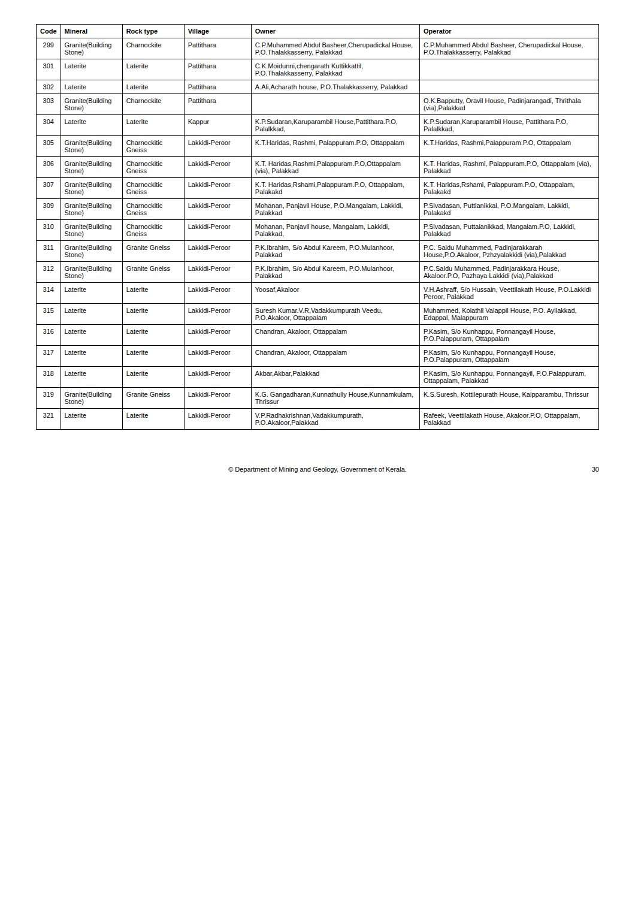| Code | Mineral | Rock type | Village | Owner | Operator |
| --- | --- | --- | --- | --- | --- |
| 299 | Granite(Building Stone) | Charnockite | Pattithara | C.P.Muhammed Abdul Basheer,Cherupadickal House, P.O.Thalakkasserry, Palakkad | C.P.Muhammed Abdul Basheer, Cherupadickal House, P.O.Thalakkasserry, Palakkad |
| 301 | Laterite | Laterite | Pattithara | C.K.Moidunni,chengarath Kuttikkattil, P.O.Thalakkasserry, Palakkad | |
| 302 | Laterite | Laterite | Pattithara | A.Ali,Acharath house, P.O.Thalakkasserry, Palakkad | |
| 303 | Granite(Building Stone) | Charnockite | Pattithara | | O.K.Bapputty, Oravil House, Padinjarangadi, Thrithala (via),Palakkad |
| 304 | Laterite | Laterite | Kappur | K.P.Sudaran,Karuparambil House,Pattithara.P.O, Palalkkad, | K.P.Sudaran,Karuparambil House, Pattithara.P.O, Palalkkad, |
| 305 | Granite(Building Stone) | Charnockitic Gneiss | Lakkidi-Peroor | K.T.Haridas, Rashmi, Palappuram.P.O, Ottappalam | K.T.Haridas, Rashmi,Palappuram.P.O, Ottappalam |
| 306 | Granite(Building Stone) | Charnockitic Gneiss | Lakkidi-Peroor | K.T. Haridas,Rashmi,Palappuram.P.O,Ottappalam (via), Palakkad | K.T. Haridas, Rashmi, Palappuram.P.O, Ottappalam (via), Palakkad |
| 307 | Granite(Building Stone) | Charnockitic Gneiss | Lakkidi-Peroor | K.T. Haridas,Rshami,Palappuram.P.O, Ottappalam, Palakakd | K.T. Haridas,Rshami, Palappuram.P.O, Ottappalam, Palakakd |
| 309 | Granite(Building Stone) | Charnockitic Gneiss | Lakkidi-Peroor | Mohanan, Panjavil House, P.O.Mangalam, Lakkidi, Palakkad | P.Sivadasan, Puttianikkal, P.O.Mangalam, Lakkidi, Palakakd |
| 310 | Granite(Building Stone) | Charnockitic Gneiss | Lakkidi-Peroor | Mohanan, Panjavil house, Mangalam, Lakkidi, Palakkad, | P.Sivadasan, Puttaianikkad, Mangalam.P.O, Lakkidi, Palakkad |
| 311 | Granite(Building Stone) | Granite Gneiss | Lakkidi-Peroor | P.K.Ibrahim, S/o Abdul Kareem, P.O.Mulanhoor, Palakkad | P.C. Saidu Muhammed, Padinjarakkarah House,P.O.Akaloor, Pzhzyalakkidi (via),Palakkad |
| 312 | Granite(Building Stone) | Granite Gneiss | Lakkidi-Peroor | P.K.Ibrahim, S/o Abdul Kareem, P.O.Mulanhoor, Palakkad | P.C.Saidu Muhammed, Padinjarakkara House, Akaloor.P.O, Pazhaya Lakkidi (via),Palakkad |
| 314 | Laterite | Laterite | Lakkidi-Peroor | Yoosaf,Akaloor | V.H.Ashraff, S/o Hussain, Veettilakath House, P.O.Lakkidi Peroor, Palakkad |
| 315 | Laterite | Laterite | Lakkidi-Peroor | Suresh Kumar.V.R,Vadakkumpurath Veedu, P.O.Akaloor, Ottappalam | Muhammed, Kolathil Valappil House, P.O. Ayilakkad, Edappal, Malappuram |
| 316 | Laterite | Laterite | Lakkidi-Peroor | Chandran, Akaloor, Ottappalam | P.Kasim, S/o Kunhappu, Ponnangayil House, P.O.Palappuram, Ottappalam |
| 317 | Laterite | Laterite | Lakkidi-Peroor | Chandran, Akaloor, Ottappalam | P.Kasim, S/o Kunhappu, Ponnangayil House, P.O.Palappuram, Ottappalam |
| 318 | Laterite | Laterite | Lakkidi-Peroor | Akbar,Akbar,Palakkad | P.Kasim, S/o Kunhappu, Ponnangayil, P.O.Palappuram, Ottappalam, Palakkad |
| 319 | Granite(Building Stone) | Granite Gneiss | Lakkidi-Peroor | K.G. Gangadharan,Kunnathully House,Kunnamkulam, Thrissur | K.S.Suresh, Kottilepurath House, Kaipparambu, Thrissur |
| 321 | Laterite | Laterite | Lakkidi-Peroor | V.P.Radhakrishnan,Vadakkumpurath, P.O.Akaloor,Palakkad | Rafeek, Veettilakath House, Akaloor.P.O, Ottappalam, Palakkad |
© Department of Mining and Geology, Government of Kerala. 30